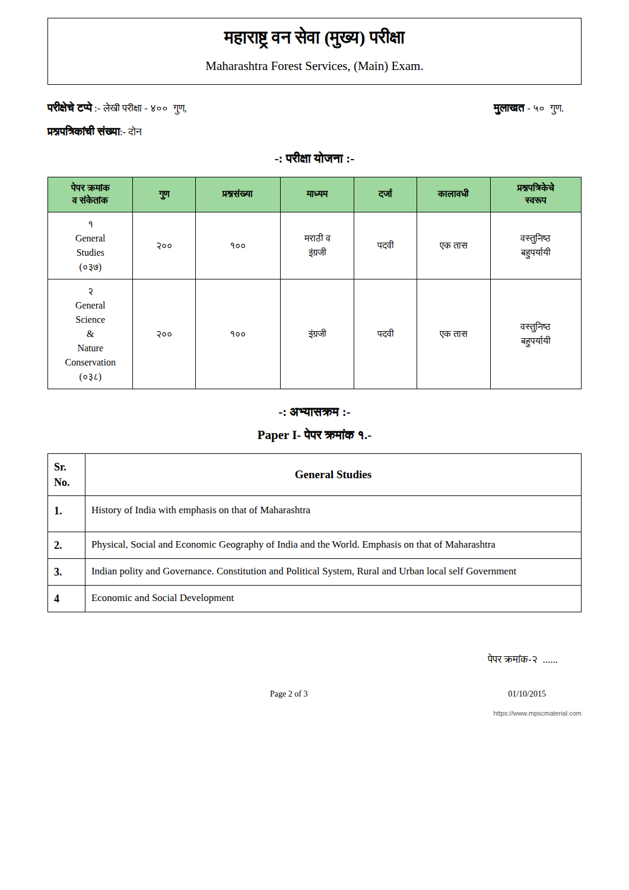महाराष्ट्र वन सेवा (मुख्य) परीक्षा
Maharashtra Forest Services, (Main) Exam.
परीक्षेचे टप्पे :- लेखी परीक्षा - ४०० गुण,
मुलाखत - ५० गुण.
प्रश्नपत्रिकांची संख्या:- दोन
-: परीक्षा योजना :-
| पेपर क्रमांक व संकेतांक | गुण | प्रश्नसंख्या | माध्यम | दर्जा | कालावधी | प्रश्नपत्रिकेचे स्वरूप |
| --- | --- | --- | --- | --- | --- | --- |
| १ General Studies (०३७) | २०० | १०० | मराठी व इंग्रजी | पदवी | एक तास | वस्तुनिष्ठ बहुपर्यायी |
| २ General Science & Nature Conservation (०३८) | २०० | १०० | इंग्रजी | पदवी | एक तास | वस्तुनिष्ठ बहुपर्यायी |
-: अभ्यासक्रम :-
Paper I- पेपर क्रमांक १.-
| Sr. No. | General Studies |
| --- | --- |
| 1. | History of India with emphasis on that of Maharashtra |
| 2. | Physical, Social and Economic Geography of India and the World. Emphasis on that of Maharashtra |
| 3. | Indian polity and Governance. Constitution and Political System, Rural and Urban local self Government |
| 4 | Economic and Social Development |
पेपर क्रमांक-२ ......
Page 2 of 3
01/10/2015
https://www.mpscmaterial.com